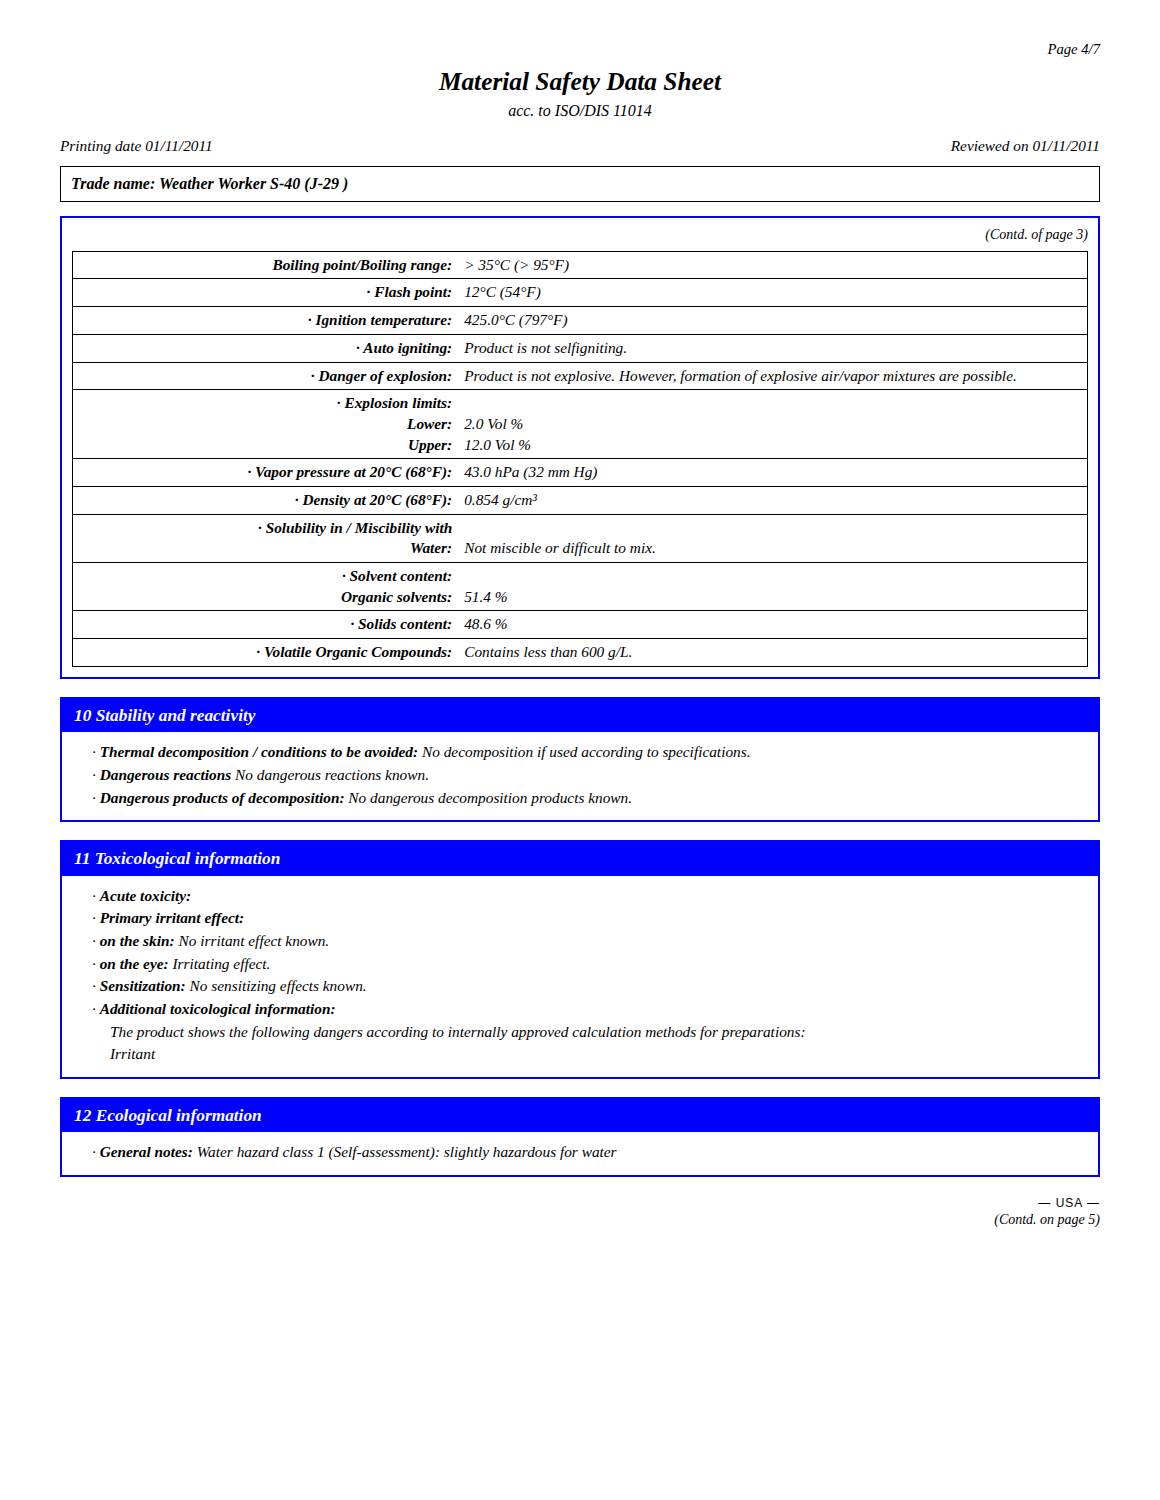Page 4/7
Material Safety Data Sheet
acc. to ISO/DIS 11014
Printing date 01/11/2011 Reviewed on 01/11/2011
Trade name: Weather Worker S-40 (J-29 )
(Contd. of page 3)
| Boiling point/Boiling range: | > 35°C (> 95°F) |
| · Flash point: | 12°C (54°F) |
| · Ignition temperature: | 425.0°C (797°F) |
| · Auto igniting: | Product is not selfigniting. |
| · Danger of explosion: | Product is not explosive. However, formation of explosive air/vapor mixtures are possible. |
| · Explosion limits: Lower: Upper: | 2.0 Vol % 12.0 Vol % |
| · Vapor pressure at 20°C (68°F): | 43.0 hPa (32 mm Hg) |
| · Density at 20°C (68°F): | 0.854 g/cm³ |
| · Solubility in / Miscibility with Water: | Not miscible or difficult to mix. |
| · Solvent content: Organic solvents: | 51.4 % |
| · Solids content: | 48.6 % |
| · Volatile Organic Compounds: | Contains less than 600 g/L. |
10 Stability and reactivity
· Thermal decomposition / conditions to be avoided: No decomposition if used according to specifications.
· Dangerous reactions No dangerous reactions known.
· Dangerous products of decomposition: No dangerous decomposition products known.
11 Toxicological information
· Acute toxicity:
· Primary irritant effect:
· on the skin: No irritant effect known.
· on the eye: Irritating effect.
· Sensitization: No sensitizing effects known.
· Additional toxicological information:
The product shows the following dangers according to internally approved calculation methods for preparations:
Irritant
12 Ecological information
· General notes: Water hazard class 1 (Self-assessment): slightly hazardous for water
— USA —
(Contd. on page 5)